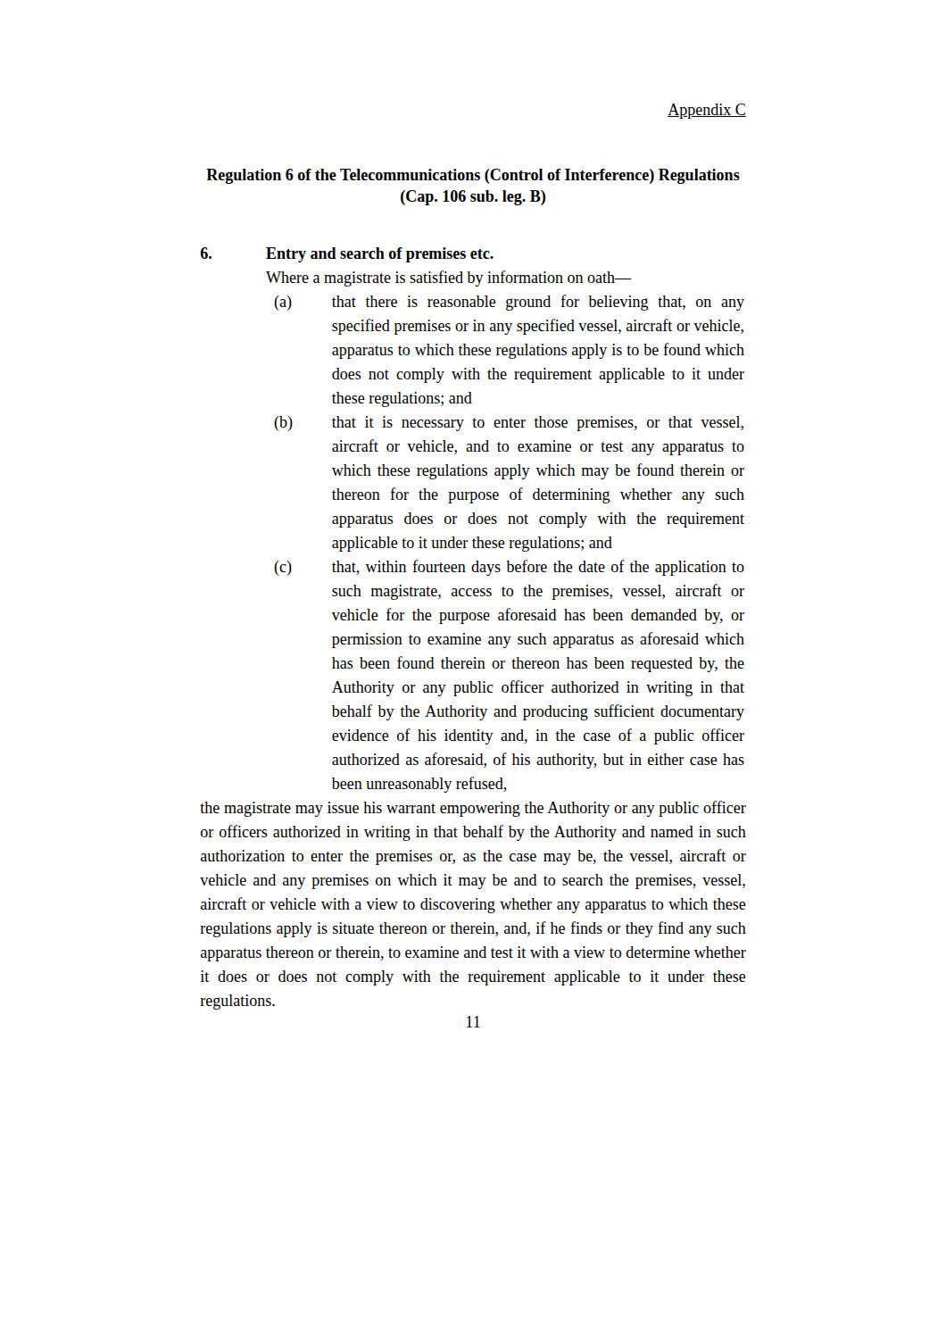Appendix C
Regulation 6 of the Telecommunications (Control of Interference) Regulations
(Cap. 106 sub. leg. B)
6.
Entry and search of premises etc.
Where a magistrate is satisfied by information on oath—
(a) that there is reasonable ground for believing that, on any specified premises or in any specified vessel, aircraft or vehicle, apparatus to which these regulations apply is to be found which does not comply with the requirement applicable to it under these regulations; and
(b) that it is necessary to enter those premises, or that vessel, aircraft or vehicle, and to examine or test any apparatus to which these regulations apply which may be found therein or thereon for the purpose of determining whether any such apparatus does or does not comply with the requirement applicable to it under these regulations; and
(c) that, within fourteen days before the date of the application to such magistrate, access to the premises, vessel, aircraft or vehicle for the purpose aforesaid has been demanded by, or permission to examine any such apparatus as aforesaid which has been found therein or thereon has been requested by, the Authority or any public officer authorized in writing in that behalf by the Authority and producing sufficient documentary evidence of his identity and, in the case of a public officer authorized as aforesaid, of his authority, but in either case has been unreasonably refused,
the magistrate may issue his warrant empowering the Authority or any public officer or officers authorized in writing in that behalf by the Authority and named in such authorization to enter the premises or, as the case may be, the vessel, aircraft or vehicle and any premises on which it may be and to search the premises, vessel, aircraft or vehicle with a view to discovering whether any apparatus to which these regulations apply is situate thereon or therein, and, if he finds or they find any such apparatus thereon or therein, to examine and test it with a view to determine whether it does or does not comply with the requirement applicable to it under these regulations.
11